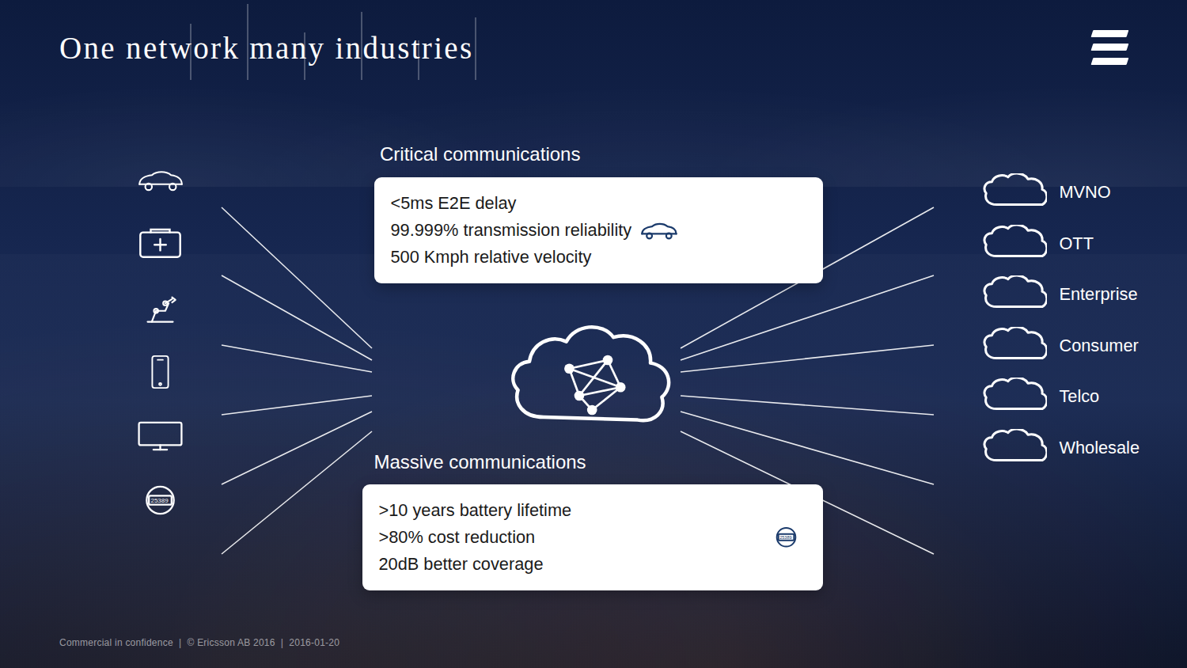One network many industries
25389
MVNO
OTT
Enterprise
Consumer
Telco
Wholesale
Critical communications
<5ms E2E delay
99.999% transmission reliability
500 Kmph relative velocity
Massive communications
>10 years battery lifetime
>80% cost reduction 25389
20dB better coverage
Commercial in confidence | © Ericsson AB 2016 | 2016-01-20